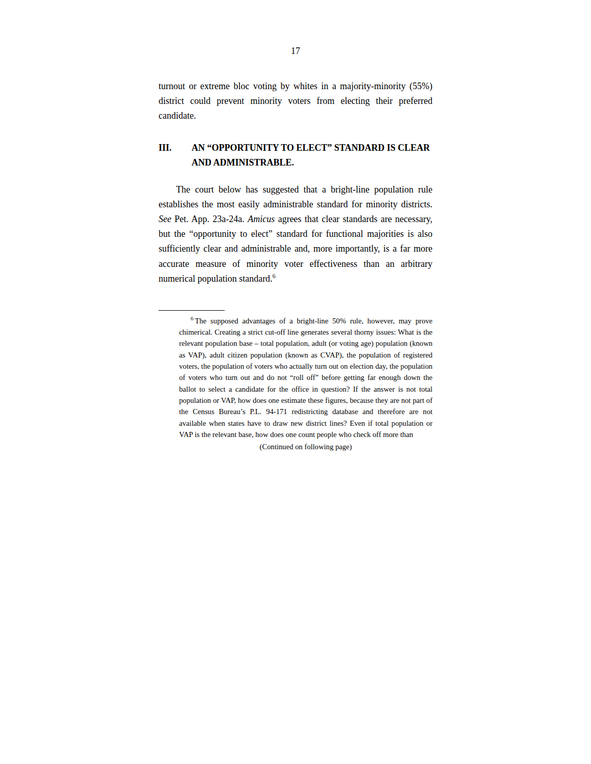17
turnout or extreme bloc voting by whites in a major­ity-minority (55%) district could prevent minority voters from electing their preferred candidate.
III. AN “OPPORTUNITY TO ELECT” STAN­DARD IS CLEAR AND ADMINISTRABLE.
The court below has suggested that a bright-line population rule establishes the most easily adminis­trable standard for minority districts. See Pet. App. 23a-24a. Amicus agrees that clear standards are necessary, but the “opportunity to elect” standard for functional majorities is also sufficiently clear and administrable and, more importantly, is a far more accurate measure of minority voter effectiveness than an arbitrary numerical population standard.6
6The supposed advantages of a bright-line 50% rule, however, may prove chimerical. Creating a strict cut-off line generates several thorny issues: What is the relevant population base – total population, adult (or voting age) population (known as VAP), adult citizen population (known as CVAP), the population of regis­tered voters, the population of voters who actually turn out on election day, the population of voters who turn out and do not “roll off” before getting far enough down the ballot to select a candidate for the office in question? If the answer is not total popula­tion or VAP, how does one estimate these figures, be­cause they are not part of the Census Bureau’s P.L. 94-171 redistricting database and therefore are not available when states have to draw new district lines? Even if total population or VAP is the relevant base, how does one count people who check off more than
(Continued on following page)